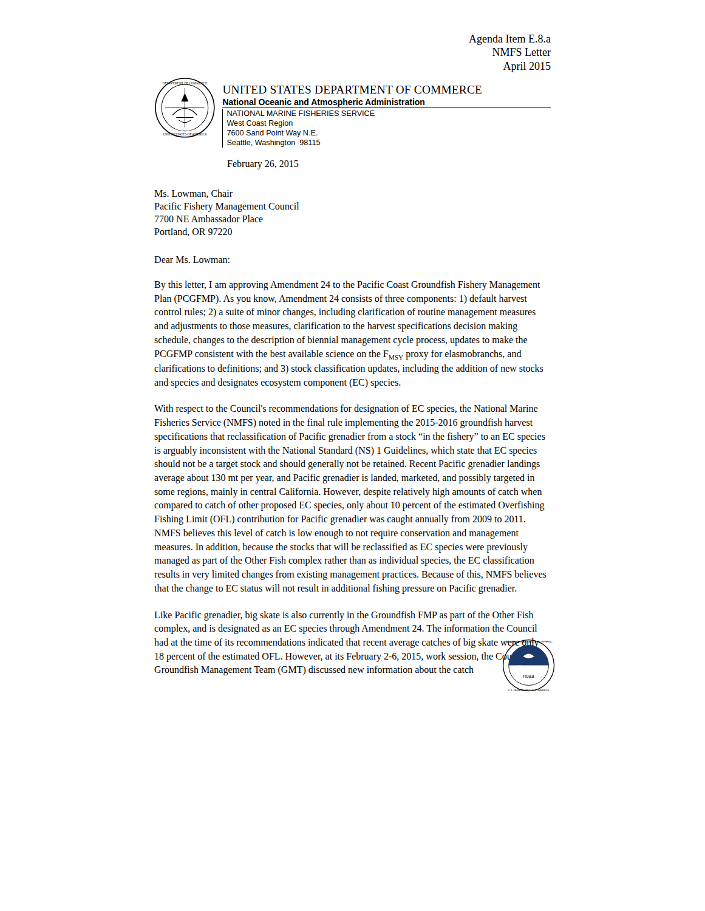Agenda Item E.8.a
NMFS Letter
April 2015
DEPARTMENT OF COMMERCE UNITED STATES OF AMERICA
UNITED STATES DEPARTMENT OF COMMERCE
National Oceanic and Atmospheric Administration
NATIONAL MARINE FISHERIES SERVICE
West Coast Region
7600 Sand Point Way N.E.
Seattle, Washington 98115
February 26, 2015
Ms. Lowman, Chair
Pacific Fishery Management Council
7700 NE Ambassador Place
Portland, OR 97220
Dear Ms. Lowman:
By this letter, I am approving Amendment 24 to the Pacific Coast Groundfish Fishery Management Plan (PCGFMP). As you know, Amendment 24 consists of three components: 1) default harvest control rules; 2) a suite of minor changes, including clarification of routine management measures and adjustments to those measures, clarification to the harvest specifications decision making schedule, changes to the description of biennial management cycle process, updates to make the PCGFMP consistent with the best available science on the FMSY proxy for elasmobranchs, and clarifications to definitions; and 3) stock classification updates, including the addition of new stocks and species and designates ecosystem component (EC) species.
With respect to the Council's recommendations for designation of EC species, the National Marine Fisheries Service (NMFS) noted in the final rule implementing the 2015-2016 groundfish harvest specifications that reclassification of Pacific grenadier from a stock “in the fishery” to an EC species is arguably inconsistent with the National Standard (NS) 1 Guidelines, which state that EC species should not be a target stock and should generally not be retained. Recent Pacific grenadier landings average about 130 mt per year, and Pacific grenadier is landed, marketed, and possibly targeted in some regions, mainly in central California. However, despite relatively high amounts of catch when compared to catch of other proposed EC species, only about 10 percent of the estimated Overfishing Fishing Limit (OFL) contribution for Pacific grenadier was caught annually from 2009 to 2011. NMFS believes this level of catch is low enough to not require conservation and management measures. In addition, because the stocks that will be reclassified as EC species were previously managed as part of the Other Fish complex rather than as individual species, the EC classification results in very limited changes from existing management practices. Because of this, NMFS believes that the change to EC status will not result in additional fishing pressure on Pacific grenadier.
Like Pacific grenadier, big skate is also currently in the Groundfish FMP as part of the Other Fish complex, and is designated as an EC species through Amendment 24. The information the Council had at the time of its recommendations indicated that recent average catches of big skate were only 18 percent of the estimated OFL. However, at its February 2-6, 2015, work session, the Council’s Groundfish Management Team (GMT) discussed new information about the catch
noaa NATIONAL OCEANIC AND ATMOSPHERIC U.S. DEPARTMENT OF COMMERCE